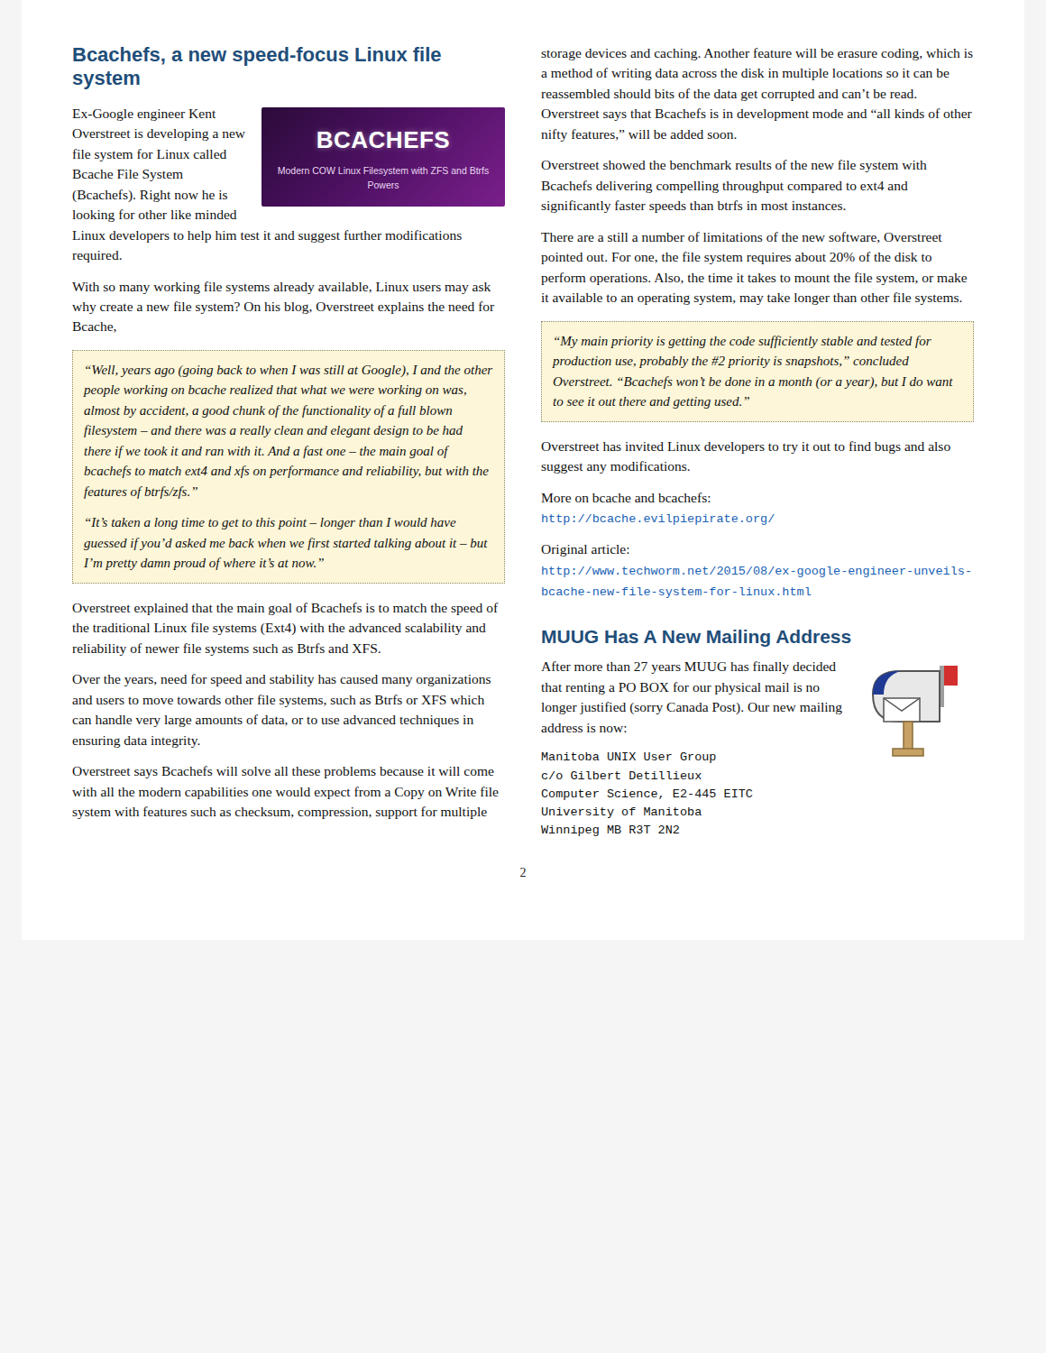Bcachefs, a new speed-focus Linux file system
BCACHEFS
Modern COW Linux Filesystem with ZFS and Btrfs Powers
Ex-Google engineer Kent Overstreet is developing a new file system for Linux called Bcache File System (Bcachefs). Right now he is looking for other like minded Linux developers to help him test it and suggest further modifications required.
With so many working file systems already available, Linux users may ask why create a new file system? On his blog, Overstreet explains the need for Bcache,
“Well, years ago (going back to when I was still at Google), I and the other people working on bcache realized that what we were working on was, almost by accident, a good chunk of the functionality of a full blown filesystem – and there was a really clean and elegant design to be had there if we took it and ran with it. And a fast one – the main goal of bcachefs to match ext4 and xfs on performance and reliability, but with the features of btrfs/zfs.”
“It’s taken a long time to get to this point – longer than I would have guessed if you’d asked me back when we first started talking about it – but I’m pretty damn proud of where it’s at now.”
Overstreet explained that the main goal of Bcachefs is to match the speed of the traditional Linux file systems (Ext4) with the advanced scalability and reliability of newer file systems such as Btrfs and XFS.
Over the years, need for speed and stability has caused many organizations and users to move towards other file systems, such as Btrfs or XFS which can handle very large amounts of data, or to use advanced techniques in ensuring data integrity.
Overstreet says Bcachefs will solve all these problems because it will come with all the modern capabilities one would expect from a Copy on Write file system with features such as checksum, compression, support for multiple storage devices and caching. Another feature will be erasure coding, which is a method of writing data across the disk in multiple locations so it can be reassembled should bits of the data get corrupted and can’t be read. Overstreet says that Bcachefs is in development mode and “all kinds of other nifty features,” will be added soon.
Overstreet showed the benchmark results of the new file system with Bcachefs delivering compelling throughput compared to ext4 and significantly faster speeds than btrfs in most instances.
There are a still a number of limitations of the new software, Overstreet pointed out. For one, the file system requires about 20% of the disk to perform operations. Also, the time it takes to mount the file system, or make it available to an operating system, may take longer than other file systems.
“My main priority is getting the code sufficiently stable and tested for production use, probably the #2 priority is snapshots,” concluded Overstreet. “Bcachefs won’t be done in a month (or a year), but I do want to see it out there and getting used.”
Overstreet has invited Linux developers to try it out to find bugs and also suggest any modifications.
More on bcache and bcachefs:
http://bcache.evilpiepirate.org/
Original article:
http://www.techworm.net/2015/08/ex-google-engineer-unveils-bcache-new-file-system-for-linux.html
MUUG Has A New Mailing Address
After more than 27 years MUUG has finally decided that renting a PO BOX for our physical mail is no longer justified (sorry Canada Post). Our new mailing address is now:
Manitoba UNIX User Group c/o Gilbert Detillieux Computer Science, E2-445 EITC University of Manitoba Winnipeg MB R3T 2N2
2